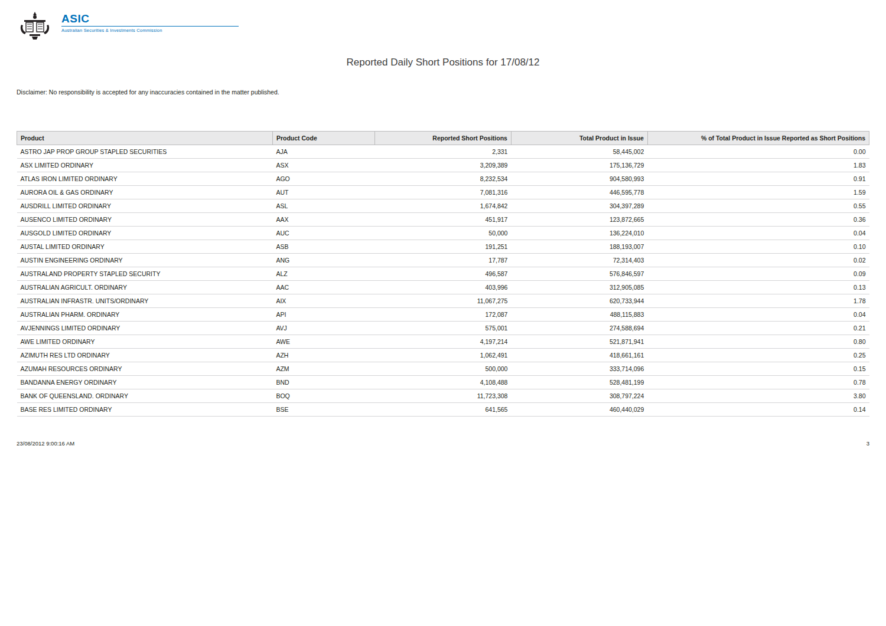ASIC
Australian Securities & Investments Commission
Reported Daily Short Positions for 17/08/12
Disclaimer: No responsibility is accepted for any inaccuracies contained in the matter published.
| Product | Product Code | Reported Short Positions | Total Product in Issue | % of Total Product in Issue Reported as Short Positions |
| --- | --- | --- | --- | --- |
| ASTRO JAP PROP GROUP STAPLED SECURITIES | AJA | 2,331 | 58,445,002 | 0.00 |
| ASX LIMITED ORDINARY | ASX | 3,209,389 | 175,136,729 | 1.83 |
| ATLAS IRON LIMITED ORDINARY | AGO | 8,232,534 | 904,580,993 | 0.91 |
| AURORA OIL & GAS ORDINARY | AUT | 7,081,316 | 446,595,778 | 1.59 |
| AUSDRILL LIMITED ORDINARY | ASL | 1,674,842 | 304,397,289 | 0.55 |
| AUSENCO LIMITED ORDINARY | AAX | 451,917 | 123,872,665 | 0.36 |
| AUSGOLD LIMITED ORDINARY | AUC | 50,000 | 136,224,010 | 0.04 |
| AUSTAL LIMITED ORDINARY | ASB | 191,251 | 188,193,007 | 0.10 |
| AUSTIN ENGINEERING ORDINARY | ANG | 17,787 | 72,314,403 | 0.02 |
| AUSTRALAND PROPERTY STAPLED SECURITY | ALZ | 496,587 | 576,846,597 | 0.09 |
| AUSTRALIAN AGRICULT. ORDINARY | AAC | 403,996 | 312,905,085 | 0.13 |
| AUSTRALIAN INFRASTR. UNITS/ORDINARY | AIX | 11,067,275 | 620,733,944 | 1.78 |
| AUSTRALIAN PHARM. ORDINARY | API | 172,087 | 488,115,883 | 0.04 |
| AVJENNINGS LIMITED ORDINARY | AVJ | 575,001 | 274,588,694 | 0.21 |
| AWE LIMITED ORDINARY | AWE | 4,197,214 | 521,871,941 | 0.80 |
| AZIMUTH RES LTD ORDINARY | AZH | 1,062,491 | 418,661,161 | 0.25 |
| AZUMAH RESOURCES ORDINARY | AZM | 500,000 | 333,714,096 | 0.15 |
| BANDANNA ENERGY ORDINARY | BND | 4,108,488 | 528,481,199 | 0.78 |
| BANK OF QUEENSLAND. ORDINARY | BOQ | 11,723,308 | 308,797,224 | 3.80 |
| BASE RES LIMITED ORDINARY | BSE | 641,565 | 460,440,029 | 0.14 |
23/08/2012 9:00:16 AM 3